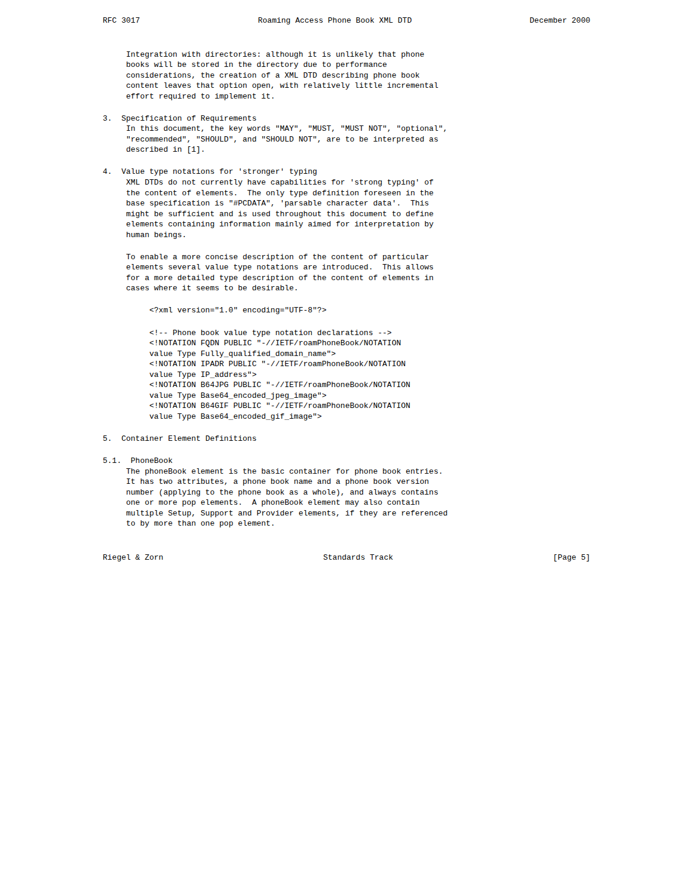RFC 3017 Roaming Access Phone Book XML DTD December 2000
Integration with directories: although it is unlikely that phone
books will be stored in the directory due to performance
considerations, the creation of a XML DTD describing phone book
content leaves that option open, with relatively little incremental
effort required to implement it.
3.  Specification of Requirements
In this document, the key words "MAY", "MUST, "MUST NOT", "optional",
"recommended", "SHOULD", and "SHOULD NOT", are to be interpreted as
described in [1].
4.  Value type notations for 'stronger' typing
XML DTDs do not currently have capabilities for 'strong typing' of
the content of elements.  The only type definition foreseen in the
base specification is "#PCDATA", 'parsable character data'.  This
might be sufficient and is used throughout this document to define
elements containing information mainly aimed for interpretation by
human beings.
To enable a more concise description of the content of particular
elements several value type notations are introduced.  This allows
for a more detailed type description of the content of elements in
cases where it seems to be desirable.
<?xml version="1.0" encoding="UTF-8"?>
<!-- Phone book value type notation declarations -->
<!NOTATION FQDN PUBLIC "-//IETF/roamPhoneBook/NOTATION
value Type Fully_qualified_domain_name">
<!NOTATION IPADR PUBLIC "-//IETF/roamPhoneBook/NOTATION
value Type IP_address">
<!NOTATION B64JPG PUBLIC "-//IETF/roamPhoneBook/NOTATION
value Type Base64_encoded_jpeg_image">
<!NOTATION B64GIF PUBLIC "-//IETF/roamPhoneBook/NOTATION
value Type Base64_encoded_gif_image">
5.  Container Element Definitions
5.1.  PhoneBook
The phoneBook element is the basic container for phone book entries.
It has two attributes, a phone book name and a phone book version
number (applying to the phone book as a whole), and always contains
one or more pop elements.  A phoneBook element may also contain
multiple Setup, Support and Provider elements, if they are referenced
to by more than one pop element.
Riegel & Zorn Standards Track [Page 5]